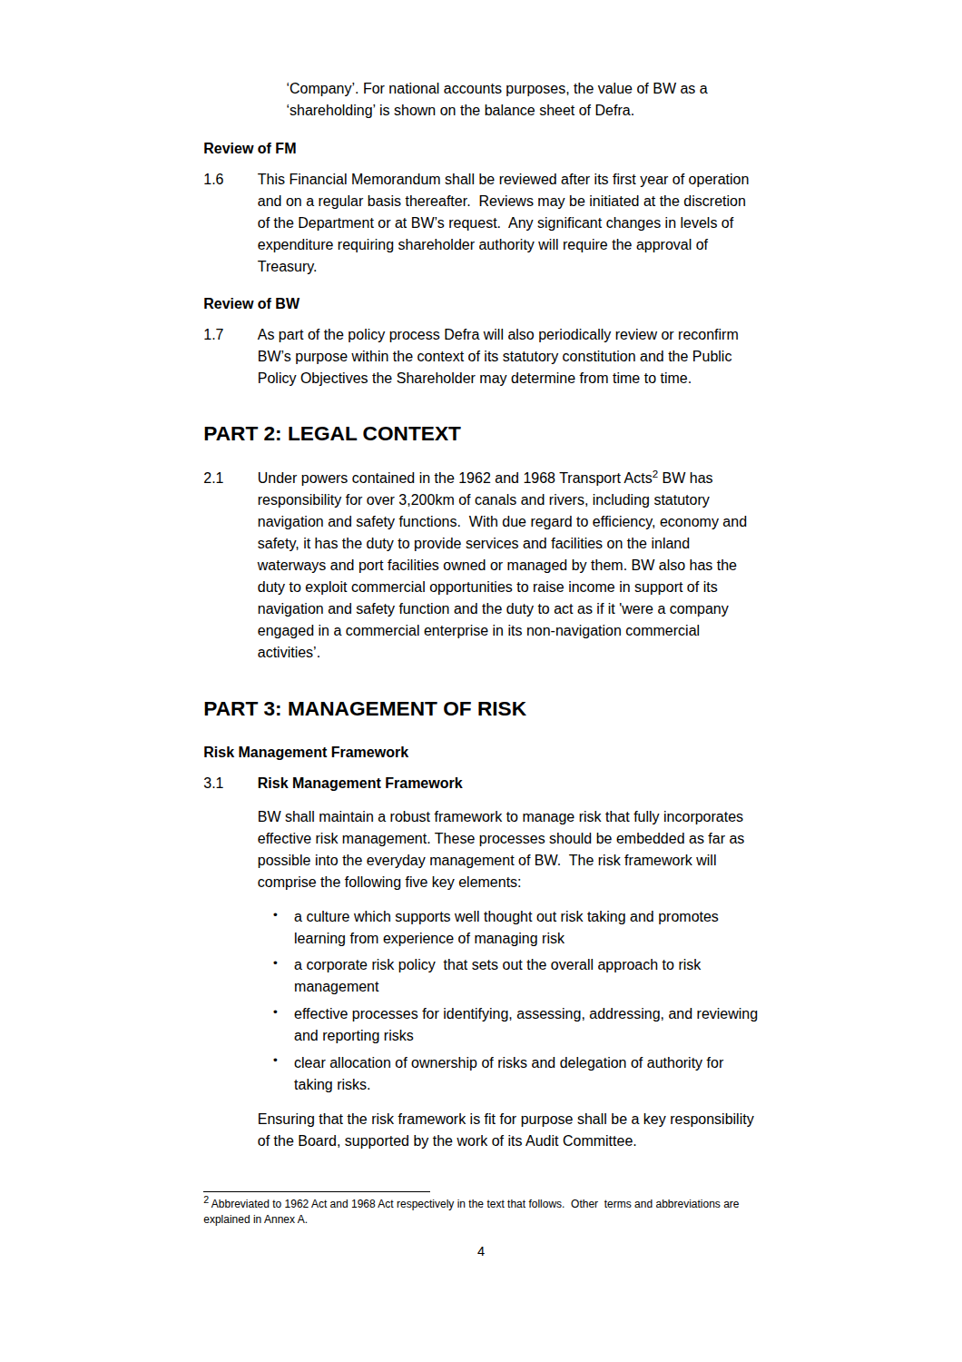‘Company’. For national accounts purposes, the value of BW as a ‘shareholding’ is shown on the balance sheet of Defra.
Review of FM
1.6
This Financial Memorandum shall be reviewed after its first year of operation and on a regular basis thereafter. Reviews may be initiated at the discretion of the Department or at BW’s request. Any significant changes in levels of expenditure requiring shareholder authority will require the approval of Treasury.
Review of BW
1.7
As part of the policy process Defra will also periodically review or reconfirm BW’s purpose within the context of its statutory constitution and the Public Policy Objectives the Shareholder may determine from time to time.
PART 2: LEGAL CONTEXT
2.1
Under powers contained in the 1962 and 1968 Transport Acts2 BW has responsibility for over 3,200km of canals and rivers, including statutory navigation and safety functions. With due regard to efficiency, economy and safety, it has the duty to provide services and facilities on the inland waterways and port facilities owned or managed by them. BW also has the duty to exploit commercial opportunities to raise income in support of its navigation and safety function and the duty to act as if it 'were a company engaged in a commercial enterprise in its non-navigation commercial activities’.
PART 3: MANAGEMENT OF RISK
Risk Management Framework
3.1
Risk Management Framework
BW shall maintain a robust framework to manage risk that fully incorporates effective risk management. These processes should be embedded as far as possible into the everyday management of BW. The risk framework will comprise the following five key elements:
a culture which supports well thought out risk taking and promotes learning from experience of managing risk
a corporate risk policy that sets out the overall approach to risk management
effective processes for identifying, assessing, addressing, and reviewing and reporting risks
clear allocation of ownership of risks and delegation of authority for taking risks.
Ensuring that the risk framework is fit for purpose shall be a key responsibility of the Board, supported by the work of its Audit Committee.
2 Abbreviated to 1962 Act and 1968 Act respectively in the text that follows. Other terms and abbreviations are explained in Annex A.
4